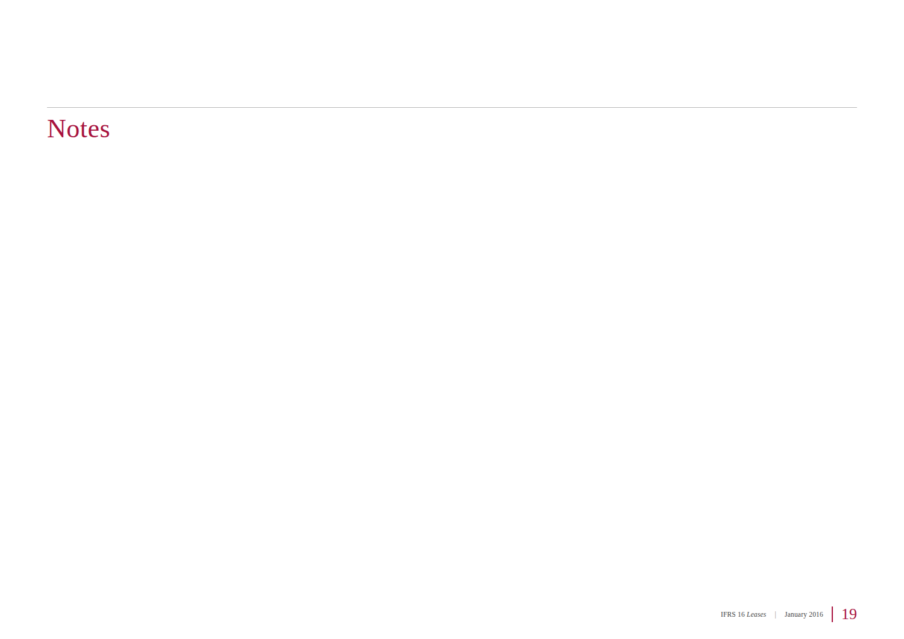Notes
IFRS 16 Leases | January 2016 19